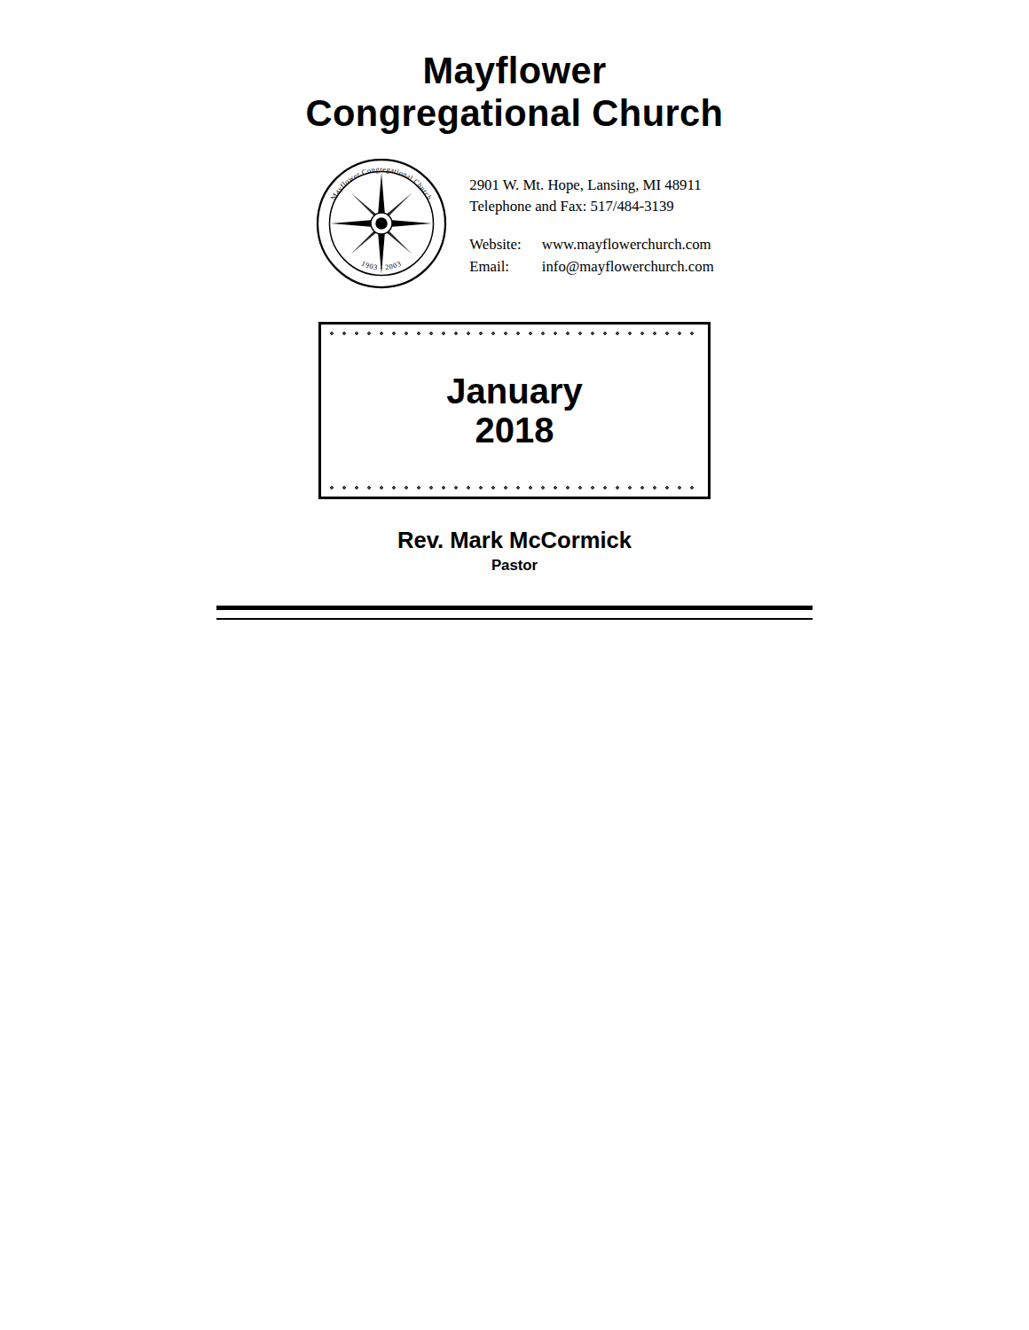Mayflower
Congregational Church
Mayflower Congregational Church 1903 - 2003
2901 W. Mt. Hope, Lansing, MI 48911
Telephone and Fax: 517/484-3139
Website: www.mayflowerchurch.com
Email: info@mayflowerchurch.com
January
2018
Rev. Mark McCormick
Pastor